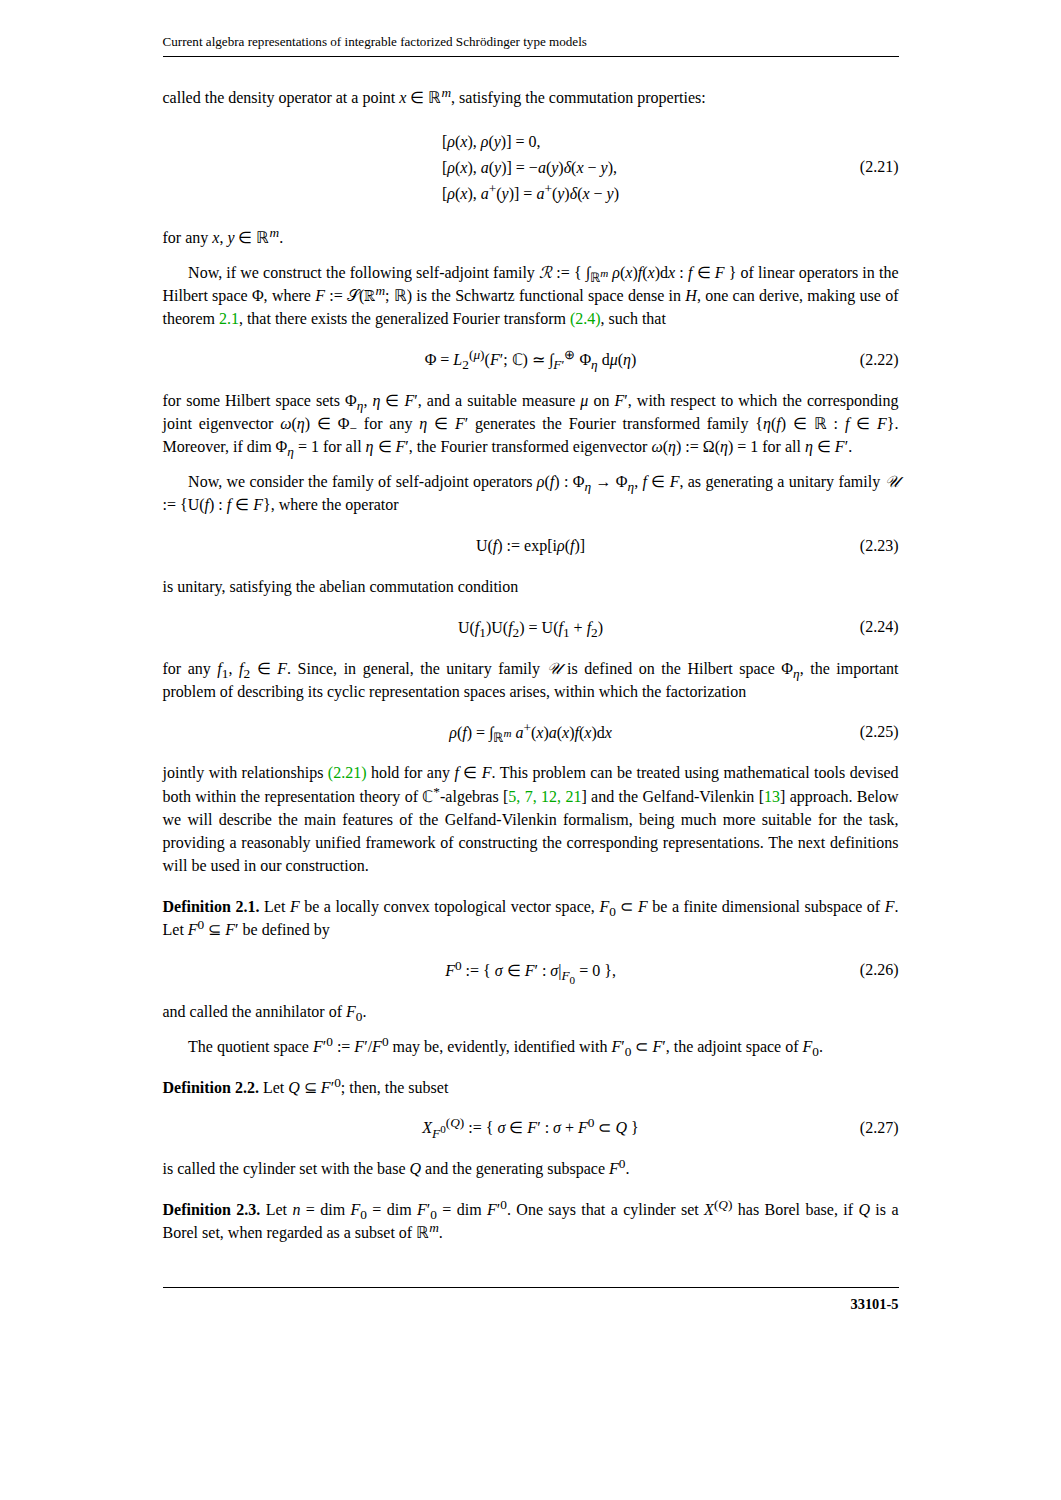Current algebra representations of integrable factorized Schrödinger type models
called the density operator at a point x ∈ ℝm, satisfying the commutation properties:
[ρ(x), ρ(y)] = 0,
[ρ(x), a(y)] = −a(y)δ(x − y),
[ρ(x), a+(y)] = a+(y)δ(x − y)
(2.21)
for any x, y ∈ ℝm.
Now, if we construct the following self-adjoint family ℛ := { ∫ℝm ρ(x)f(x)dx : f ∈ F } of linear operators in the Hilbert space Φ, where F := 𝒮(ℝm; ℝ) is the Schwartz functional space dense in H, one can derive, making use of theorem 2.1, that there exists the generalized Fourier transform (2.4), such that
Φ = L2(μ)(F′; ℂ) ≃ ∫F′⊕ Φη dμ(η) (2.22)
for some Hilbert space sets Φη, η ∈ F′, and a suitable measure μ on F′, with respect to which the corresponding joint eigenvector ω(η) ∈ Φ− for any η ∈ F′ generates the Fourier transformed family {η(f) ∈ ℝ : f ∈ F}. Moreover, if dim Φη = 1 for all η ∈ F′, the Fourier transformed eigenvector ω(η) := Ω(η) = 1 for all η ∈ F′.
Now, we consider the family of self-adjoint operators ρ(f) : Φη → Φη, f ∈ F, as generating a unitary family 𝒰 := {U(f) : f ∈ F}, where the operator
U(f) := exp[iρ(f)] (2.23)
is unitary, satisfying the abelian commutation condition
U(f1)U(f2) = U(f1 + f2) (2.24)
for any f1, f2 ∈ F. Since, in general, the unitary family 𝒰 is defined on the Hilbert space Φη, the important problem of describing its cyclic representation spaces arises, within which the factorization
ρ(f) = ∫ℝm a+(x)a(x)f(x)dx (2.25)
jointly with relationships (2.21) hold for any f ∈ F. This problem can be treated using mathematical tools devised both within the representation theory of ℂ*-algebras [5, 7, 12, 21] and the Gelfand-Vilenkin [13] approach. Below we will describe the main features of the Gelfand-Vilenkin formalism, being much more suitable for the task, providing a reasonably unified framework of constructing the corresponding representations. The next definitions will be used in our construction.
Definition 2.1. Let F be a locally convex topological vector space, F0 ⊂ F be a finite dimensional subspace of F. Let F0 ⊆ F′ be defined by
F0 := { σ ∈ F′ : σ|F0 = 0 }, (2.26)
and called the annihilator of F0.
The quotient space F′0 := F′/F0 may be, evidently, identified with F′0 ⊂ F′, the adjoint space of F0.
Definition 2.2. Let Q ⊆ F′0; then, the subset
XF0(Q) := { σ ∈ F′ : σ + F0 ⊂ Q } (2.27)
is called the cylinder set with the base Q and the generating subspace F0.
Definition 2.3. Let n = dim F0 = dim F′0 = dim F′0. One says that a cylinder set X(Q) has Borel base, if Q is a Borel set, when regarded as a subset of ℝm.
33101-5